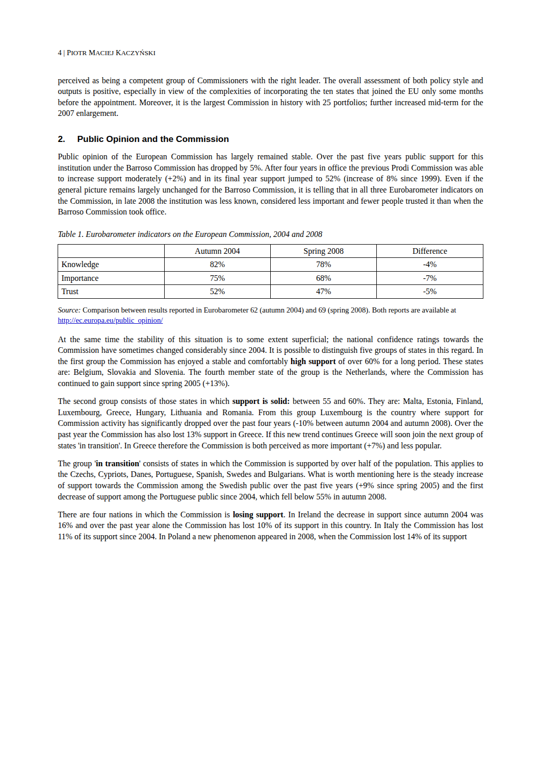4 | PIOTR MACIEJ KACZYŃSKI
perceived as being a competent group of Commissioners with the right leader. The overall assessment of both policy style and outputs is positive, especially in view of the complexities of incorporating the ten states that joined the EU only some months before the appointment. Moreover, it is the largest Commission in history with 25 portfolios; further increased mid-term for the 2007 enlargement.
2. Public Opinion and the Commission
Public opinion of the European Commission has largely remained stable. Over the past five years public support for this institution under the Barroso Commission has dropped by 5%. After four years in office the previous Prodi Commission was able to increase support moderately (+2%) and in its final year support jumped to 52% (increase of 8% since 1999). Even if the general picture remains largely unchanged for the Barroso Commission, it is telling that in all three Eurobarometer indicators on the Commission, in late 2008 the institution was less known, considered less important and fewer people trusted it than when the Barroso Commission took office.
Table 1. Eurobarometer indicators on the European Commission, 2004 and 2008
| | Autumn 2004 | Spring 2008 | Difference |
| Knowledge | 82% | 78% | -4% |
| Importance | 75% | 68% | -7% |
| Trust | 52% | 47% | -5% |
Source: Comparison between results reported in Eurobarometer 62 (autumn 2004) and 69 (spring 2008). Both reports are available at http://ec.europa.eu/public_opinion/
At the same time the stability of this situation is to some extent superficial; the national confidence ratings towards the Commission have sometimes changed considerably since 2004. It is possible to distinguish five groups of states in this regard. In the first group the Commission has enjoyed a stable and comfortably high support of over 60% for a long period. These states are: Belgium, Slovakia and Slovenia. The fourth member state of the group is the Netherlands, where the Commission has continued to gain support since spring 2005 (+13%).
The second group consists of those states in which support is solid: between 55 and 60%. They are: Malta, Estonia, Finland, Luxembourg, Greece, Hungary, Lithuania and Romania. From this group Luxembourg is the country where support for Commission activity has significantly dropped over the past four years (-10% between autumn 2004 and autumn 2008). Over the past year the Commission has also lost 13% support in Greece. If this new trend continues Greece will soon join the next group of states 'in transition'. In Greece therefore the Commission is both perceived as more important (+7%) and less popular.
The group 'in transition' consists of states in which the Commission is supported by over half of the population. This applies to the Czechs, Cypriots, Danes, Portuguese, Spanish, Swedes and Bulgarians. What is worth mentioning here is the steady increase of support towards the Commission among the Swedish public over the past five years (+9% since spring 2005) and the first decrease of support among the Portuguese public since 2004, which fell below 55% in autumn 2008.
There are four nations in which the Commission is losing support. In Ireland the decrease in support since autumn 2004 was 16% and over the past year alone the Commission has lost 10% of its support in this country. In Italy the Commission has lost 11% of its support since 2004. In Poland a new phenomenon appeared in 2008, when the Commission lost 14% of its support